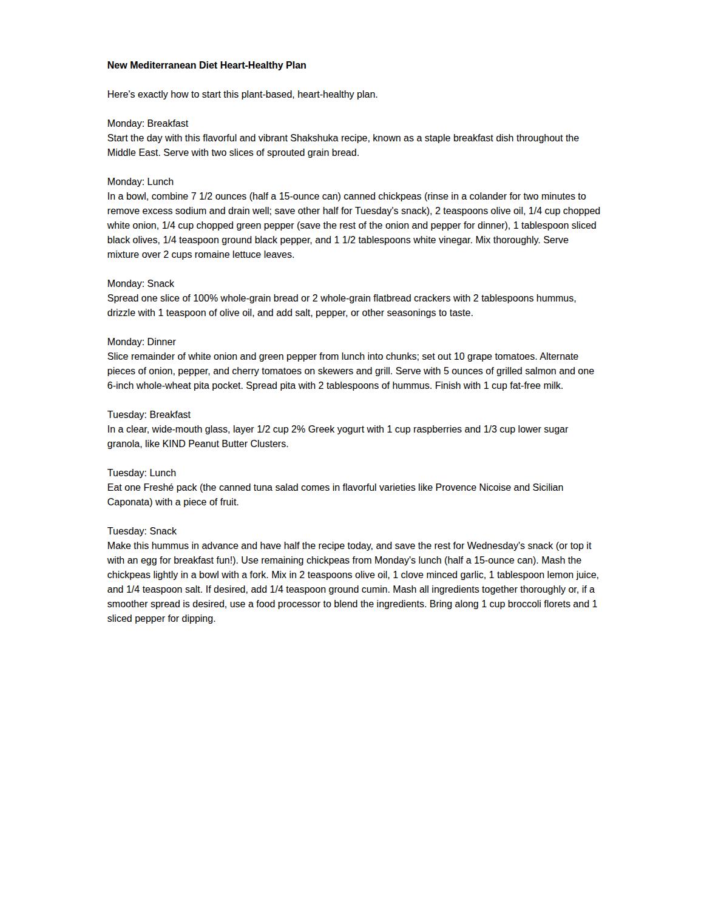New Mediterranean Diet Heart-Healthy Plan
Here's exactly how to start this plant-based, heart-healthy plan.
Monday: Breakfast Start the day with this flavorful and vibrant Shakshuka recipe, known as a staple breakfast dish throughout the Middle East. Serve with two slices of sprouted grain bread.
Monday: Lunch In a bowl, combine 7 1/2 ounces (half a 15-ounce can) canned chickpeas (rinse in a colander for two minutes to remove excess sodium and drain well; save other half for Tuesday's snack), 2 teaspoons olive oil, 1/4 cup chopped white onion, 1/4 cup chopped green pepper (save the rest of the onion and pepper for dinner), 1 tablespoon sliced black olives, 1/4 teaspoon ground black pepper, and 1 1/2 tablespoons white vinegar. Mix thoroughly. Serve mixture over 2 cups romaine lettuce leaves.
Monday: Snack Spread one slice of 100% whole-grain bread or 2 whole-grain flatbread crackers with 2 tablespoons hummus, drizzle with 1 teaspoon of olive oil, and add salt, pepper, or other seasonings to taste.
Monday: Dinner Slice remainder of white onion and green pepper from lunch into chunks; set out 10 grape tomatoes. Alternate pieces of onion, pepper, and cherry tomatoes on skewers and grill. Serve with 5 ounces of grilled salmon and one 6-inch whole-wheat pita pocket. Spread pita with 2 tablespoons of hummus. Finish with 1 cup fat-free milk.
Tuesday: Breakfast In a clear, wide-mouth glass, layer 1/2 cup 2% Greek yogurt with 1 cup raspberries and 1/3 cup lower sugar granola, like KIND Peanut Butter Clusters.
Tuesday: Lunch Eat one Freshé pack (the canned tuna salad comes in flavorful varieties like Provence Nicoise and Sicilian Caponata) with a piece of fruit.
Tuesday: Snack Make this hummus in advance and have half the recipe today, and save the rest for Wednesday's snack (or top it with an egg for breakfast fun!). Use remaining chickpeas from Monday's lunch (half a 15-ounce can). Mash the chickpeas lightly in a bowl with a fork. Mix in 2 teaspoons olive oil, 1 clove minced garlic, 1 tablespoon lemon juice, and 1/4 teaspoon salt. If desired, add 1/4 teaspoon ground cumin. Mash all ingredients together thoroughly or, if a smoother spread is desired, use a food processor to blend the ingredients. Bring along 1 cup broccoli florets and 1 sliced pepper for dipping.